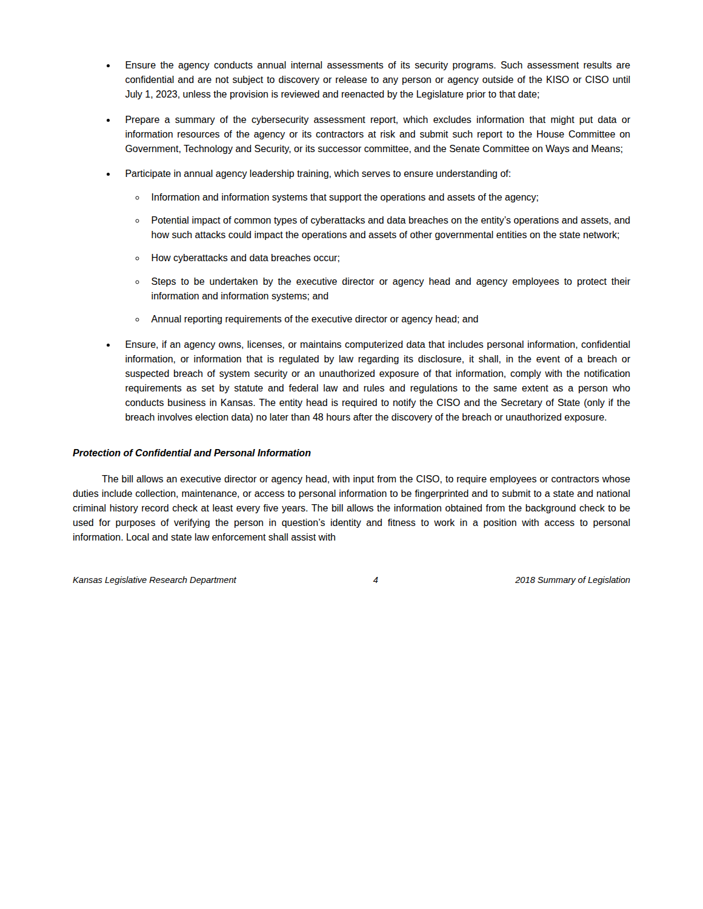Ensure the agency conducts annual internal assessments of its security programs. Such assessment results are confidential and are not subject to discovery or release to any person or agency outside of the KISO or CISO until July 1, 2023, unless the provision is reviewed and reenacted by the Legislature prior to that date;
Prepare a summary of the cybersecurity assessment report, which excludes information that might put data or information resources of the agency or its contractors at risk and submit such report to the House Committee on Government, Technology and Security, or its successor committee, and the Senate Committee on Ways and Means;
Participate in annual agency leadership training, which serves to ensure understanding of:
Information and information systems that support the operations and assets of the agency;
Potential impact of common types of cyberattacks and data breaches on the entity’s operations and assets, and how such attacks could impact the operations and assets of other governmental entities on the state network;
How cyberattacks and data breaches occur;
Steps to be undertaken by the executive director or agency head and agency employees to protect their information and information systems; and
Annual reporting requirements of the executive director or agency head; and
Ensure, if an agency owns, licenses, or maintains computerized data that includes personal information, confidential information, or information that is regulated by law regarding its disclosure, it shall, in the event of a breach or suspected breach of system security or an unauthorized exposure of that information, comply with the notification requirements as set by statute and federal law and rules and regulations to the same extent as a person who conducts business in Kansas. The entity head is required to notify the CISO and the Secretary of State (only if the breach involves election data) no later than 48 hours after the discovery of the breach or unauthorized exposure.
Protection of Confidential and Personal Information
The bill allows an executive director or agency head, with input from the CISO, to require employees or contractors whose duties include collection, maintenance, or access to personal information to be fingerprinted and to submit to a state and national criminal history record check at least every five years. The bill allows the information obtained from the background check to be used for purposes of verifying the person in question’s identity and fitness to work in a position with access to personal information. Local and state law enforcement shall assist with
Kansas Legislative Research Department
4
2018 Summary of Legislation